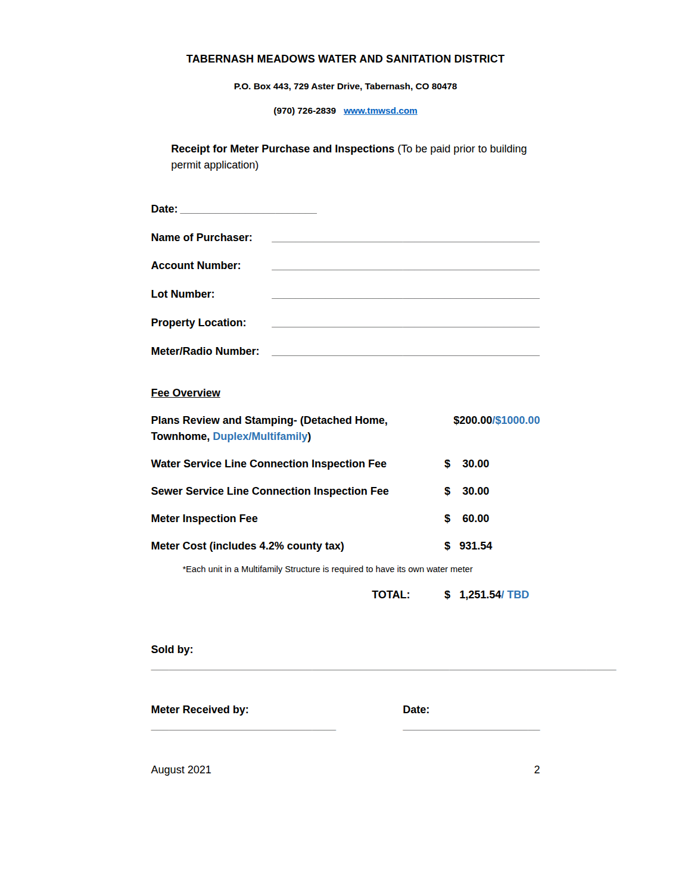TABERNASH MEADOWS WATER AND SANITATION DISTRICT
P.O. Box 443, 729 Aster Drive, Tabernash, CO 80478
(970) 726-2839 www.tmwsd.com
Receipt for Meter Purchase and Inspections (To be paid prior to building permit application)
Date: _______________________
Name of Purchaser: _______________________________________________________________
Account Number: _______________________________________________________________
Lot Number: _______________________________________________________________
Property Location: _______________________________________________________________
Meter/Radio Number: _______________________________________________________________
Fee Overview
| Plans Review and Stamping- (Detached Home, Townhome, Duplex/Multifamily ) | | $200.00 /$1000.00 |
| Water Service Line Connection Inspection Fee | $ | 30.00 |
| Sewer Service Line Connection Inspection Fee | $ | 30.00 |
| Meter Inspection Fee | $ | 60.00 |
| Meter Cost (includes 4.2% county tax) | $ | 931.54 |
| *Each unit in a Multifamily Structure is required to have its own water meter |
| TOTAL: | $ | 1,251.54 / TBD |
Sold by: ______________________________________________________________________________
Meter Received by: _______________________________ Date: _______________________
August 2021 2